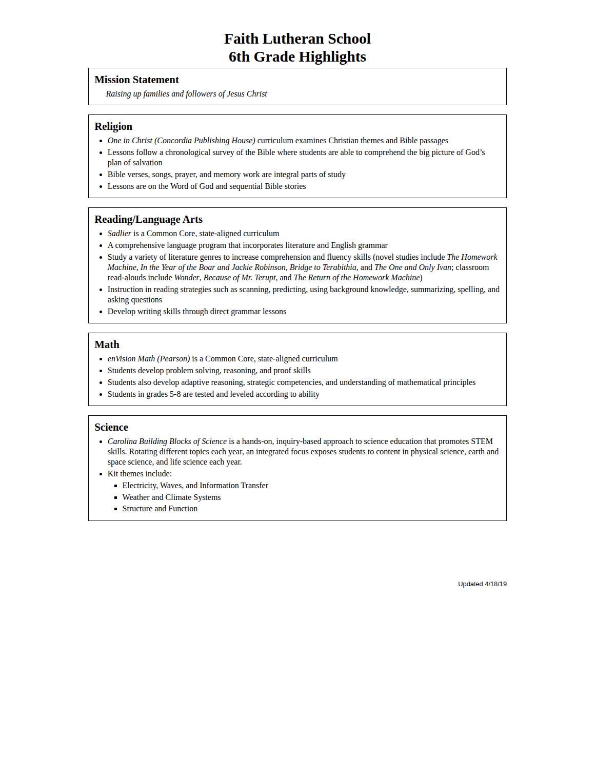Faith Lutheran School6th Grade Highlights
Mission Statement
Raising up families and followers of Jesus Christ
Religion
One in Christ (Concordia Publishing House) curriculum examines Christian themes and Bible passages
Lessons follow a chronological survey of the Bible where students are able to comprehend the big picture of God’s plan of salvation
Bible verses, songs, prayer, and memory work are integral parts of study
Lessons are on the Word of God and sequential Bible stories
Reading/Language Arts
Sadlier is a Common Core, state-aligned curriculum
A comprehensive language program that incorporates literature and English grammar
Study a variety of literature genres to increase comprehension and fluency skills (novel studies include The Homework Machine, In the Year of the Boar and Jackie Robinson, Bridge to Terabithia, and The One and Only Ivan; classroom read-alouds include Wonder, Because of Mr. Terupt, and The Return of the Homework Machine)
Instruction in reading strategies such as scanning, predicting, using background knowledge, summarizing, spelling, and asking questions
Develop writing skills through direct grammar lessons
Math
enVision Math (Pearson) is a Common Core, state-aligned curriculum
Students develop problem solving, reasoning, and proof skills
Students also develop adaptive reasoning, strategic competencies, and understanding of mathematical principles
Students in grades 5-8 are tested and leveled according to ability
Science
Carolina Building Blocks of Science is a hands-on, inquiry-based approach to science education that promotes STEM skills. Rotating different topics each year, an integrated focus exposes students to content in physical science, earth and space science, and life science each year.
Kit themes include:
Electricity, Waves, and Information Transfer
Weather and Climate Systems
Structure and Function
Updated 4/18/19